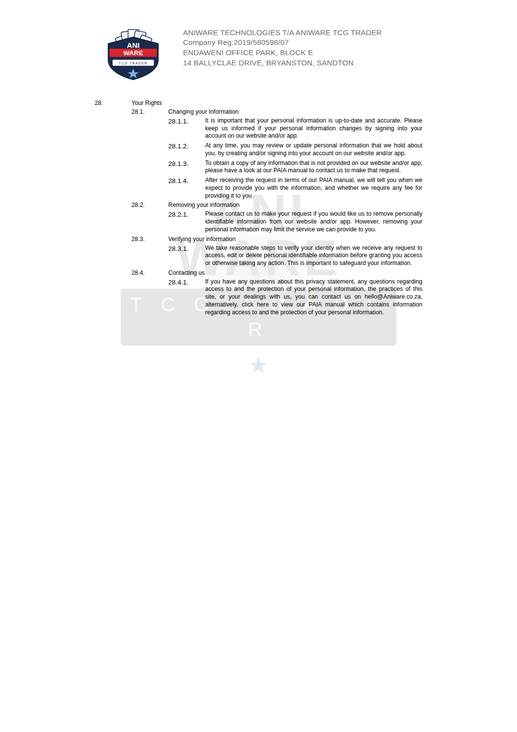ANI WARE
T C G T R A D E R
★
Aniware TCG Trader ANI WARE TCG TRADER
ANIWARE TECHNOLOGIES T/A ANIWARE TCG TRADER
Company Reg:2019/580598/07
ENDAWENI OFFICE PARK, BLOCK E
14 BALLYCLAE DRIVE, BRYANSTON, SANDTON
28.
Your Rights
28.1.
Changing your Information
28.1.1.
It is important that your personal information is up-to-date and accurate. Please keep us informed if your personal information changes by signing into your account on our website and/or app.
28.1.2.
At any time, you may review or update personal information that we hold about you, by creating and/or signing into your account on our website and/or app.
28.1.3.
To obtain a copy of any information that is not provided on our website and/or app, please have a look at our PAIA manual to contact us to make that request.
28.1.4.
After receiving the request in terms of our PAIA manual, we will tell you when we expect to provide you with the information, and whether we require any fee for providing it to you.
28.2.
Removing your information
28.2.1.
Please contact us to make your request if you would like us to remove personally identifiable information from our website and/or app. However, removing your personal information may limit the service we can provide to you.
28.3.
Verifying your information
28.3.1.
We take reasonable steps to verify your identity when we receive any request to access, edit or delete personal identifiable information before granting you access or otherwise taking any action. This is important to safeguard your information.
28.4.
Contacting us
28.4.1.
If you have any questions about this privacy statement, any questions regarding access to and the protection of your personal information, the practices of this site, or your dealings with us, you can contact us on hello@Aniware.co.za, alternatively, click here to view our PAIA manual which contains information regarding access to and the protection of your personal information.